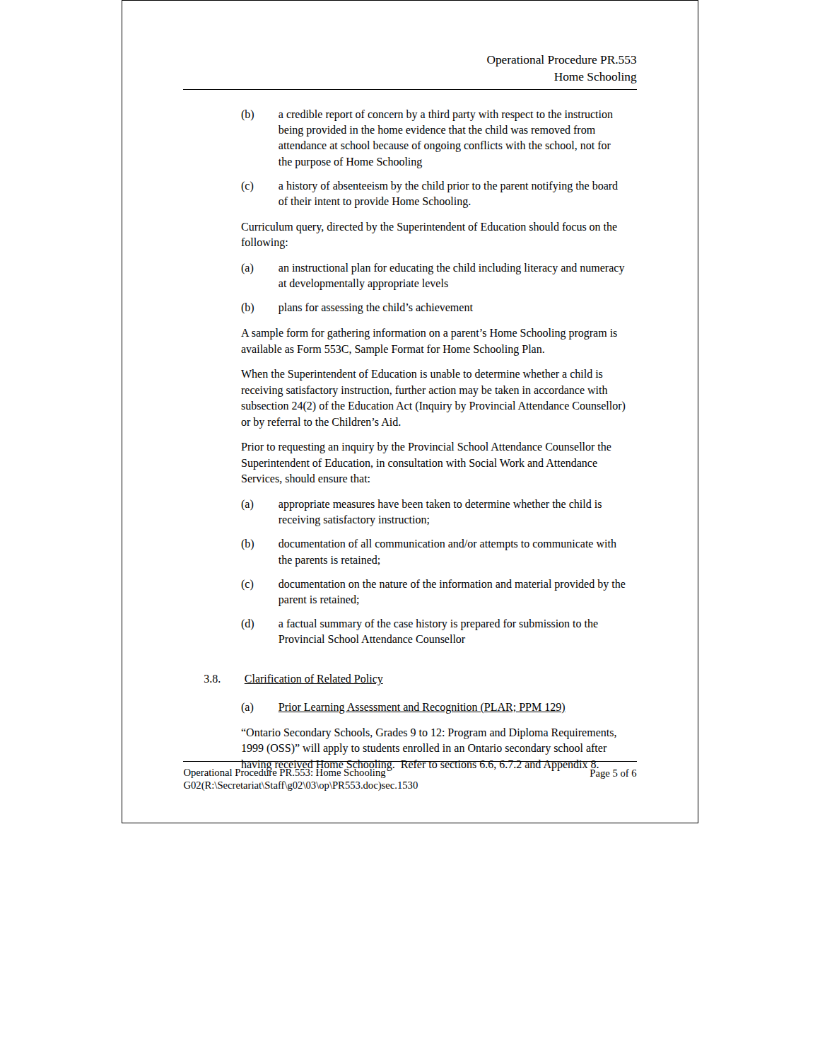Operational Procedure PR.553 Home Schooling
(b)
a credible report of concern by a third party with respect to the instruction being provided in the home evidence that the child was removed from attendance at school because of ongoing conflicts with the school, not for the purpose of Home Schooling
(c)
a history of absenteeism by the child prior to the parent notifying the board of their intent to provide Home Schooling.
Curriculum query, directed by the Superintendent of Education should focus on the following:
(a)
an instructional plan for educating the child including literacy and numeracy at developmentally appropriate levels
(b)
plans for assessing the child’s achievement
A sample form for gathering information on a parent’s Home Schooling program is available as Form 553C, Sample Format for Home Schooling Plan.
When the Superintendent of Education is unable to determine whether a child is receiving satisfactory instruction, further action may be taken in accordance with subsection 24(2) of the Education Act (Inquiry by Provincial Attendance Counsellor) or by referral to the Children’s Aid.
Prior to requesting an inquiry by the Provincial School Attendance Counsellor the Superintendent of Education, in consultation with Social Work and Attendance Services, should ensure that:
(a)
appropriate measures have been taken to determine whether the child is receiving satisfactory instruction;
(b)
documentation of all communication and/or attempts to communicate with the parents is retained;
(c)
documentation on the nature of the information and material provided by the parent is retained;
(d)
a factual summary of the case history is prepared for submission to the Provincial School Attendance Counsellor
3.8.
Clarification of Related Policy
(a)
Prior Learning Assessment and Recognition (PLAR; PPM 129)
“Ontario Secondary Schools, Grades 9 to 12: Program and Diploma Requirements, 1999 (OSS)” will apply to students enrolled in an Ontario secondary school after having received Home Schooling. Refer to sections 6.6, 6.7.2 and Appendix 8.
Operational Procedure PR.553: Home Schooling
G02(R:\Secretariat\Staff\g02\03\op\PR553.doc)sec.1530
Page 5 of 6